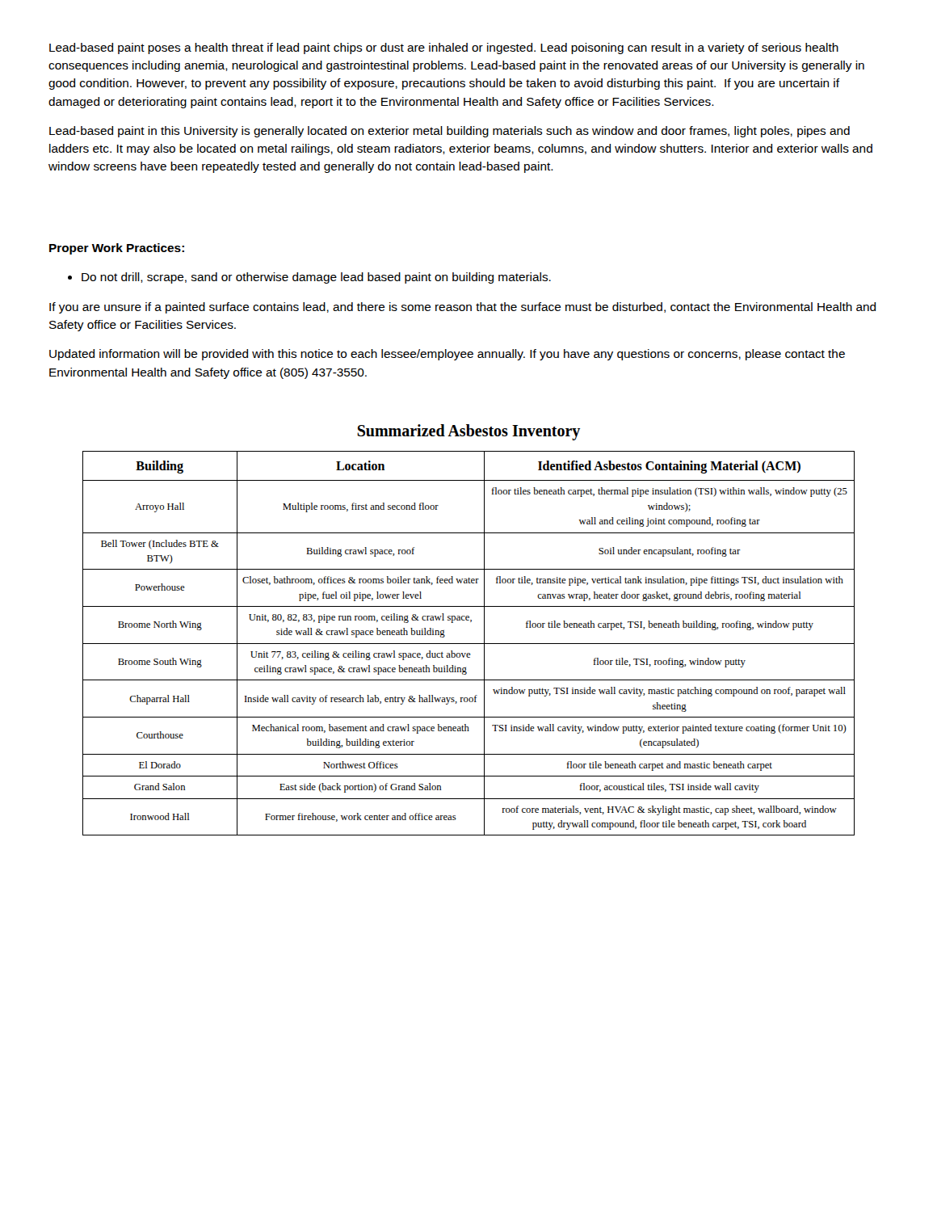Lead-based paint poses a health threat if lead paint chips or dust are inhaled or ingested. Lead poisoning can result in a variety of serious health consequences including anemia, neurological and gastrointestinal problems. Lead-based paint in the renovated areas of our University is generally in good condition. However, to prevent any possibility of exposure, precautions should be taken to avoid disturbing this paint. If you are uncertain if damaged or deteriorating paint contains lead, report it to the Environmental Health and Safety office or Facilities Services.
Lead-based paint in this University is generally located on exterior metal building materials such as window and door frames, light poles, pipes and ladders etc. It may also be located on metal railings, old steam radiators, exterior beams, columns, and window shutters. Interior and exterior walls and window screens have been repeatedly tested and generally do not contain lead-based paint.
Proper Work Practices:
Do not drill, scrape, sand or otherwise damage lead based paint on building materials.
If you are unsure if a painted surface contains lead, and there is some reason that the surface must be disturbed, contact the Environmental Health and Safety office or Facilities Services.
Updated information will be provided with this notice to each lessee/employee annually. If you have any questions or concerns, please contact the Environmental Health and Safety office at (805) 437-3550.
Summarized Asbestos Inventory
| Building | Location | Identified Asbestos Containing Material (ACM) |
| --- | --- | --- |
| Arroyo Hall | Multiple rooms, first and second floor | floor tiles beneath carpet, thermal pipe insulation (TSI) within walls, window putty (25 windows); wall and ceiling joint compound, roofing tar |
| Bell Tower (Includes BTE & BTW) | Building crawl space, roof | Soil under encapsulant, roofing tar |
| Powerhouse | Closet, bathroom, offices & rooms boiler tank, feed water pipe, fuel oil pipe, lower level | floor tile, transite pipe, vertical tank insulation, pipe fittings TSI, duct insulation with canvas wrap, heater door gasket, ground debris, roofing material |
| Broome North Wing | Unit, 80, 82, 83, pipe run room, ceiling & crawl space, side wall & crawl space beneath building | floor tile beneath carpet, TSI, beneath building, roofing, window putty |
| Broome South Wing | Unit 77, 83, ceiling & ceiling crawl space, duct above ceiling crawl space, & crawl space beneath building | floor tile, TSI, roofing, window putty |
| Chaparral Hall | Inside wall cavity of research lab, entry & hallways, roof | window putty, TSI inside wall cavity, mastic patching compound on roof, parapet wall sheeting |
| Courthouse | Mechanical room, basement and crawl space beneath building, building exterior | TSI inside wall cavity, window putty, exterior painted texture coating (former Unit 10)(encapsulated) |
| El Dorado | Northwest Offices | floor tile beneath carpet and mastic beneath carpet |
| Grand Salon | East side (back portion) of Grand Salon | floor, acoustical tiles, TSI inside wall cavity |
| Ironwood Hall | Former firehouse, work center and office areas | roof core materials, vent, HVAC & skylight mastic, cap sheet, wallboard, window putty, drywall compound, floor tile beneath carpet, TSI, cork board |